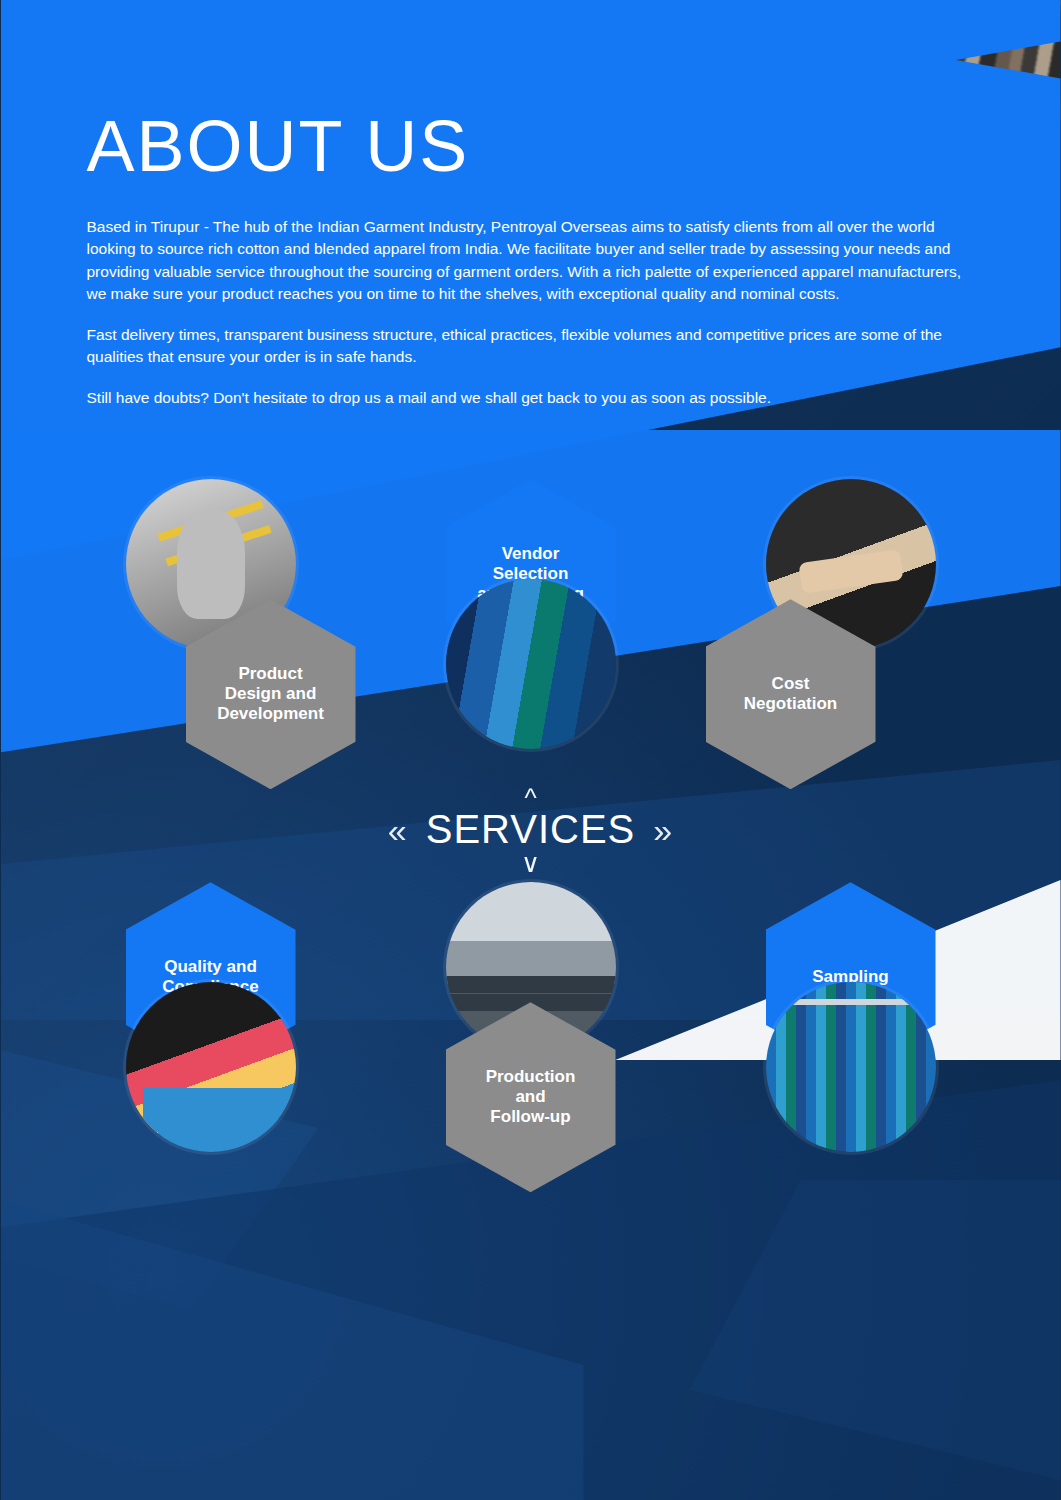ABOUT US
Based in Tirupur - The hub of the Indian Garment Industry, Pentroyal Overseas aims to satisfy clients from all over the world looking to source rich cotton and blended apparel from India. We facilitate buyer and seller trade by assessing your needs and providing valuable service throughout the sourcing of garment orders. With a rich palette of experienced apparel manufacturers, we make sure your product reaches you on time to hit the shelves, with exceptional quality and nominal costs.
Fast delivery times, transparent business structure, ethical practices, flexible volumes and competitive prices are some of the qualities that ensure your order is in safe hands.
Still have doubts? Don't hesitate to drop us a mail and we shall get back to you as soon as possible.
Product
Design and
Development
Vendor
Selection
and Planning
Cost
Negotiation
^
«SERVICES»
∨
Quality and
Compliance
Production
and
Follow-up
Sampling